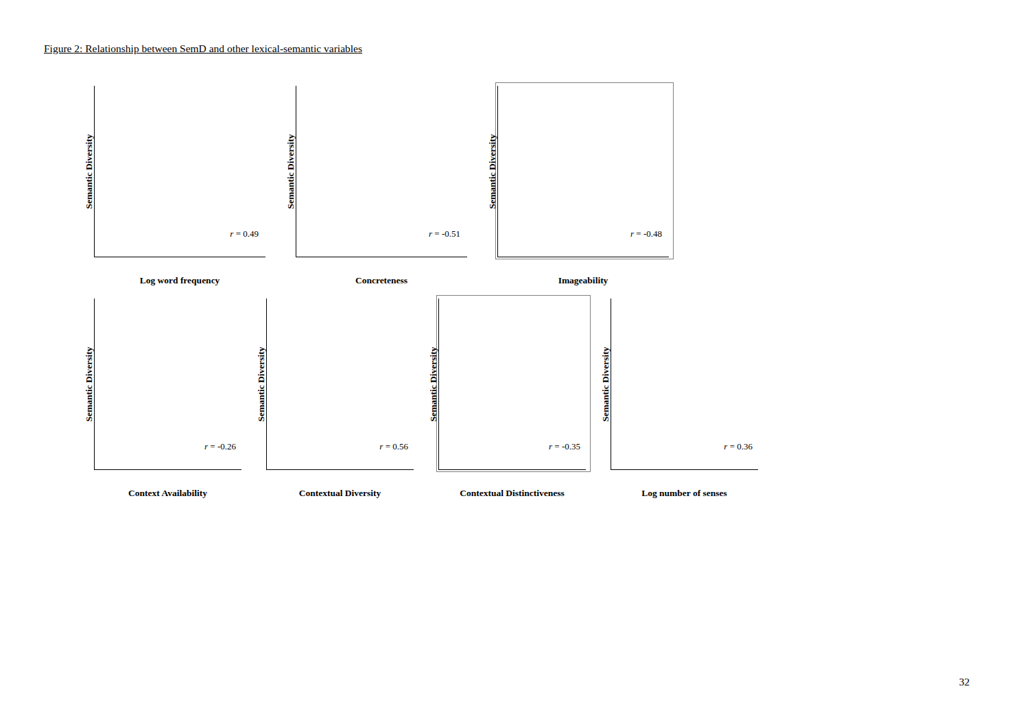Figure 2: Relationship between SemD and other lexical-semantic variables
Semantic Diversity
Log word frequency
r = 0.49
Semantic Diversity
Concreteness
r = -0.51
Semantic Diversity
Imageability
r = -0.48
Semantic Diversity
Context Availability
r = -0.26
Semantic Diversity
Contextual Diversity
r = 0.56
Semantic Diversity
Contextual Distinctiveness
r = -0.35
Semantic Diversity
Log number of senses
r = 0.36
32